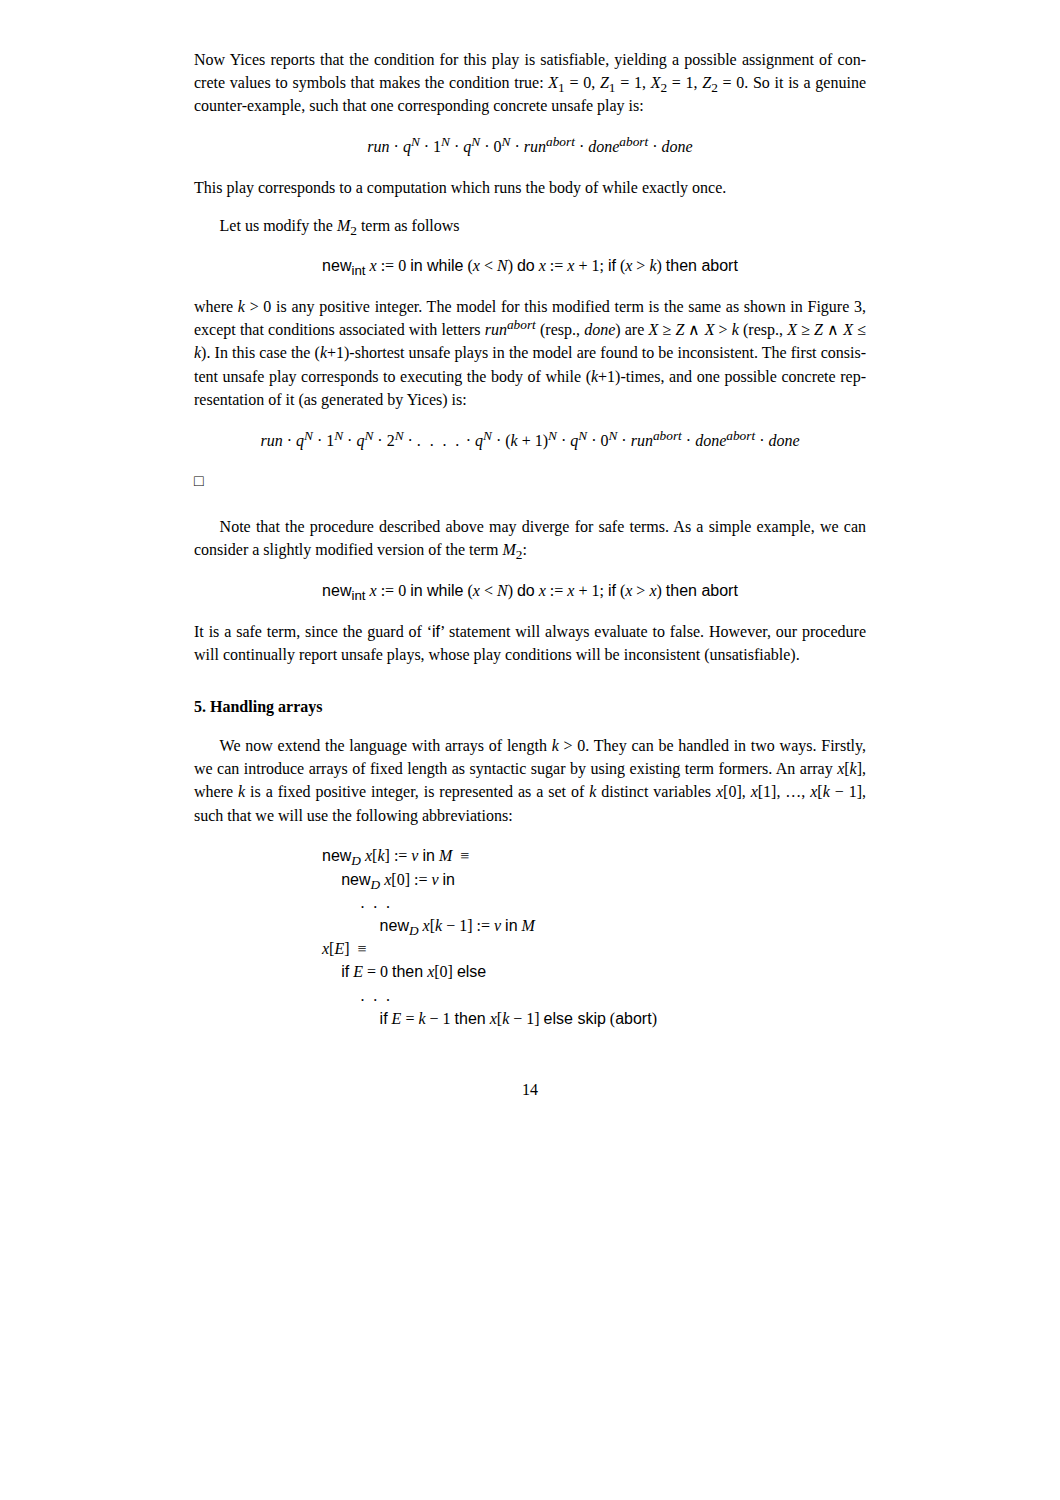Now Yices reports that the condition for this play is satisfiable, yielding a possible assignment of concrete values to symbols that makes the condition true: X1 = 0, Z1 = 1, X2 = 1, Z2 = 0. So it is a genuine counter-example, such that one corresponding concrete unsafe play is:
run · qN · 1N · qN · 0N · runabort · doneabort · done
This play corresponds to a computation which runs the body of while exactly once.
Let us modify the M2 term as follows
newint x := 0 in while (x < N) do x := x + 1; if (x > k) then abort
where k > 0 is any positive integer. The model for this modified term is the same as shown in Figure 3, except that conditions associated with letters runabort (resp., done) are X ≥ Z ∧ X > k (resp., X ≥ Z ∧ X ≤ k). In this case the (k+1)-shortest unsafe plays in the model are found to be inconsistent. The first consistent unsafe play corresponds to executing the body of while (k+1)-times, and one possible concrete representation of it (as generated by Yices) is:
run · qN · 1N · qN · 2N · . . . . · qN · (k + 1)N · qN · 0N · runabort · doneabort · done
□
Note that the procedure described above may diverge for safe terms. As a simple example, we can consider a slightly modified version of the term M2:
newint x := 0 in while (x < N) do x := x + 1; if (x > x) then abort
It is a safe term, since the guard of ‘if’ statement will always evaluate to false. However, our procedure will continually report unsafe plays, whose play conditions will be inconsistent (unsatisfiable).
5. Handling arrays
We now extend the language with arrays of length k > 0. They can be handled in two ways. Firstly, we can introduce arrays of fixed length as syntactic sugar by using existing term formers. An array x[k], where k is a fixed positive integer, is represented as a set of k distinct variables x[0], x[1], …, x[k − 1], such that we will use the following abbreviations:
newD x[k] := v in M ≡
newD x[0] := v in
. . .
newD x[k − 1] := v in M
x[E] ≡
if E = 0 then x[0] else
. . .
if E = k − 1 then x[k − 1] else skip (abort)
14